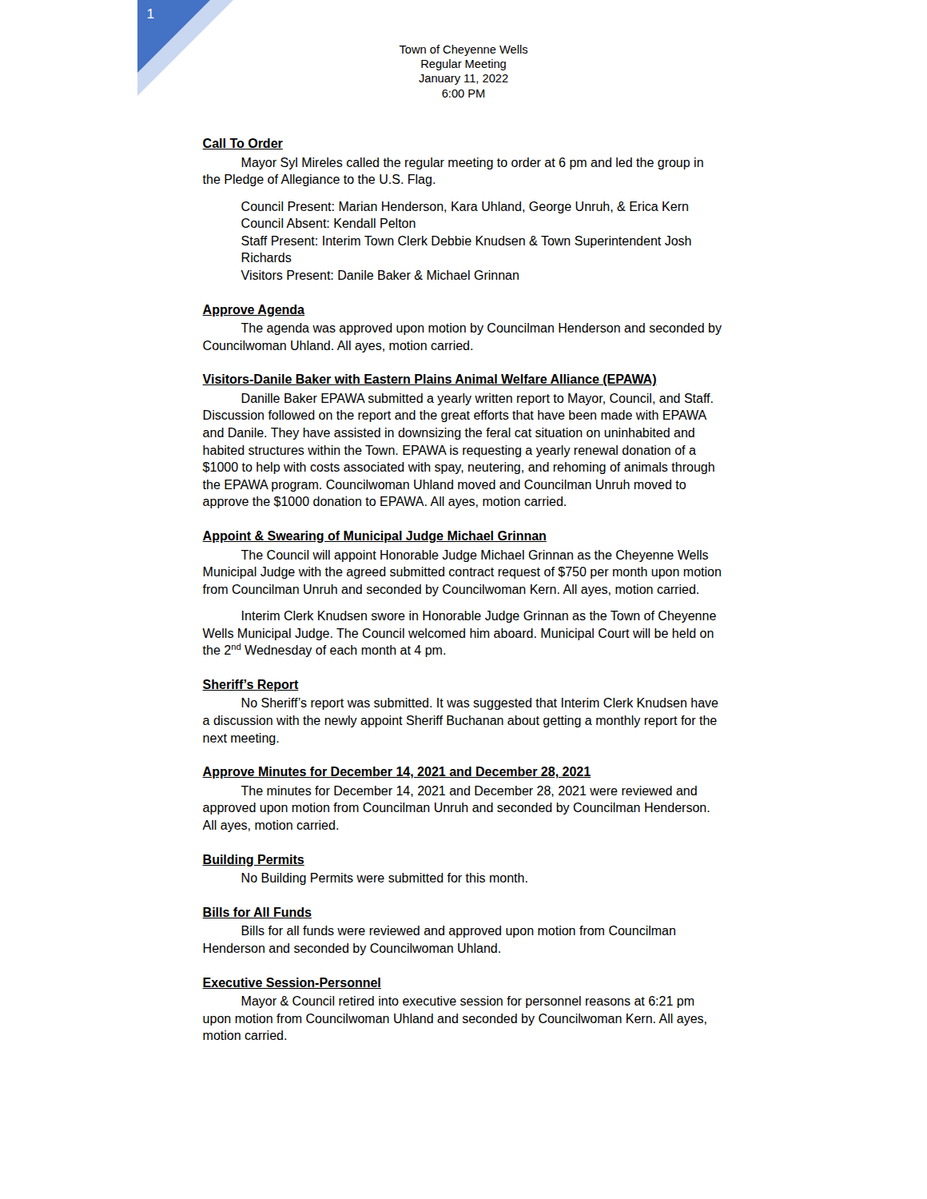1
Town of Cheyenne Wells
Regular Meeting
January 11, 2022
6:00 PM
Call To Order
Mayor Syl Mireles called the regular meeting to order at 6 pm and led the group in the Pledge of Allegiance to the U.S. Flag.
Council Present: Marian Henderson, Kara Uhland, George Unruh, & Erica Kern
Council Absent: Kendall Pelton
Staff Present: Interim Town Clerk Debbie Knudsen & Town Superintendent Josh Richards
Visitors Present: Danile Baker & Michael Grinnan
Approve Agenda
The agenda was approved upon motion by Councilman Henderson and seconded by Councilwoman Uhland. All ayes, motion carried.
Visitors-Danile Baker with Eastern Plains Animal Welfare Alliance (EPAWA)
Danille Baker EPAWA submitted a yearly written report to Mayor, Council, and Staff. Discussion followed on the report and the great efforts that have been made with EPAWA and Danile. They have assisted in downsizing the feral cat situation on uninhabited and habited structures within the Town. EPAWA is requesting a yearly renewal donation of a $1000 to help with costs associated with spay, neutering, and rehoming of animals through the EPAWA program. Councilwoman Uhland moved and Councilman Unruh moved to approve the $1000 donation to EPAWA. All ayes, motion carried.
Appoint & Swearing of Municipal Judge Michael Grinnan
The Council will appoint Honorable Judge Michael Grinnan as the Cheyenne Wells Municipal Judge with the agreed submitted contract request of $750 per month upon motion from Councilman Unruh and seconded by Councilwoman Kern. All ayes, motion carried.
Interim Clerk Knudsen swore in Honorable Judge Grinnan as the Town of Cheyenne Wells Municipal Judge. The Council welcomed him aboard. Municipal Court will be held on the 2nd Wednesday of each month at 4 pm.
Sheriff’s Report
No Sheriff’s report was submitted. It was suggested that Interim Clerk Knudsen have a discussion with the newly appoint Sheriff Buchanan about getting a monthly report for the next meeting.
Approve Minutes for December 14, 2021 and December 28, 2021
The minutes for December 14, 2021 and December 28, 2021 were reviewed and approved upon motion from Councilman Unruh and seconded by Councilman Henderson. All ayes, motion carried.
Building Permits
No Building Permits were submitted for this month.
Bills for All Funds
Bills for all funds were reviewed and approved upon motion from Councilman Henderson and seconded by Councilwoman Uhland.
Executive Session-Personnel
Mayor & Council retired into executive session for personnel reasons at 6:21 pm upon motion from Councilwoman Uhland and seconded by Councilwoman Kern. All ayes, motion carried.